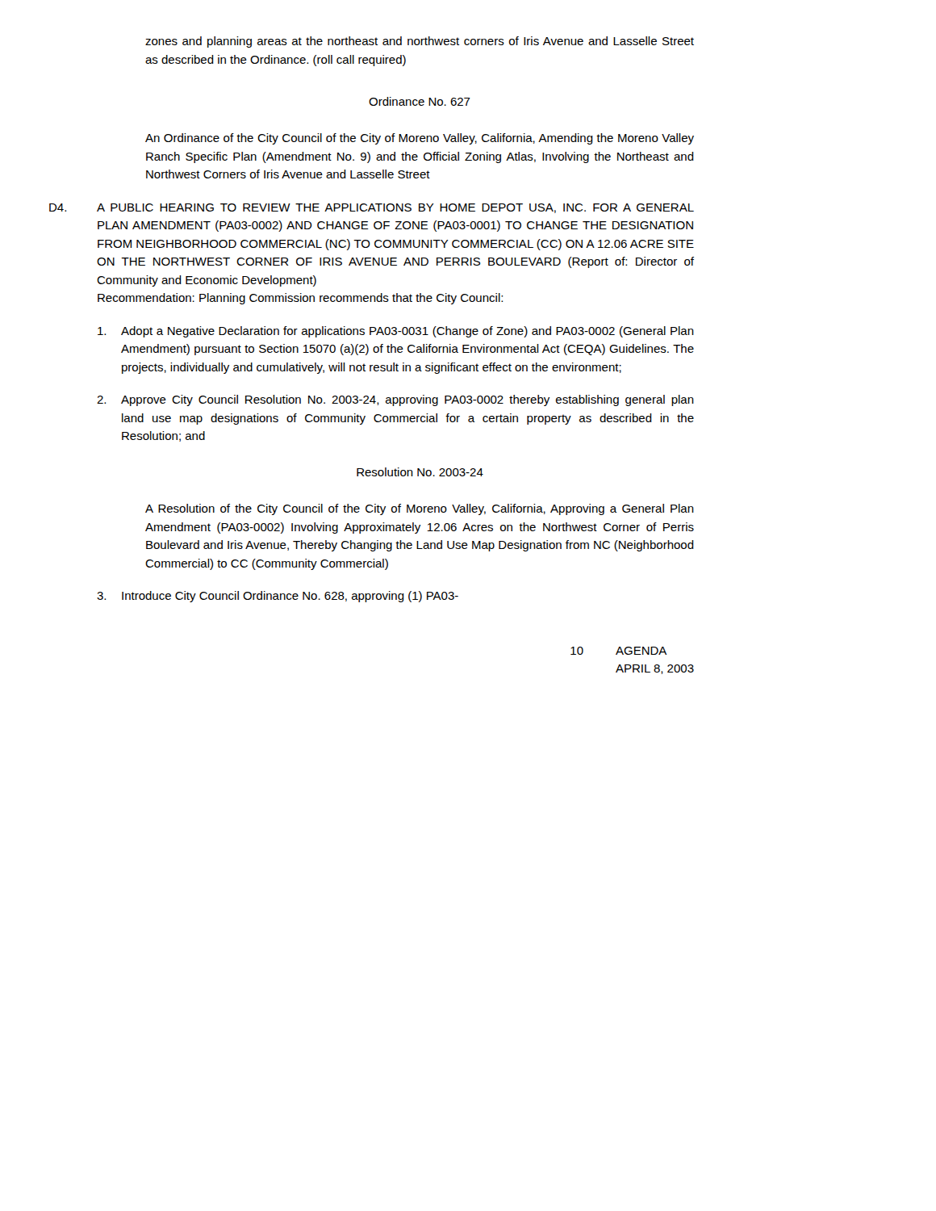zones and planning areas at the northeast and northwest corners of Iris Avenue and Lasselle Street as described in the Ordinance. (roll call required)
Ordinance No. 627
An Ordinance of the City Council of the City of Moreno Valley, California, Amending the Moreno Valley Ranch Specific Plan (Amendment No. 9) and the Official Zoning Atlas, Involving the Northeast and Northwest Corners of Iris Avenue and Lasselle Street
D4.
A PUBLIC HEARING TO REVIEW THE APPLICATIONS BY HOME DEPOT USA, INC. FOR A GENERAL PLAN AMENDMENT (PA03-0002) AND CHANGE OF ZONE (PA03-0001) TO CHANGE THE DESIGNATION FROM NEIGHBORHOOD COMMERCIAL (NC) TO COMMUNITY COMMERCIAL (CC) ON A 12.06 ACRE SITE ON THE NORTHWEST CORNER OF IRIS AVENUE AND PERRIS BOULEVARD (Report of: Director of Community and Economic Development)
Recommendation: Planning Commission recommends that the City Council:
1.
Adopt a Negative Declaration for applications PA03-0031 (Change of Zone) and PA03-0002 (General Plan Amendment) pursuant to Section 15070 (a)(2) of the California Environmental Act (CEQA) Guidelines. The projects, individually and cumulatively, will not result in a significant effect on the environment;
2.
Approve City Council Resolution No. 2003-24, approving PA03-0002 thereby establishing general plan land use map designations of Community Commercial for a certain property as described in the Resolution; and
Resolution No. 2003-24
A Resolution of the City Council of the City of Moreno Valley, California, Approving a General Plan Amendment (PA03-0002) Involving Approximately 12.06 Acres on the Northwest Corner of Perris Boulevard and Iris Avenue, Thereby Changing the Land Use Map Designation from NC (Neighborhood Commercial) to CC (Community Commercial)
3.
Introduce City Council Ordinance No. 628, approving (1) PA03-
10
AGENDA
APRIL 8, 2003